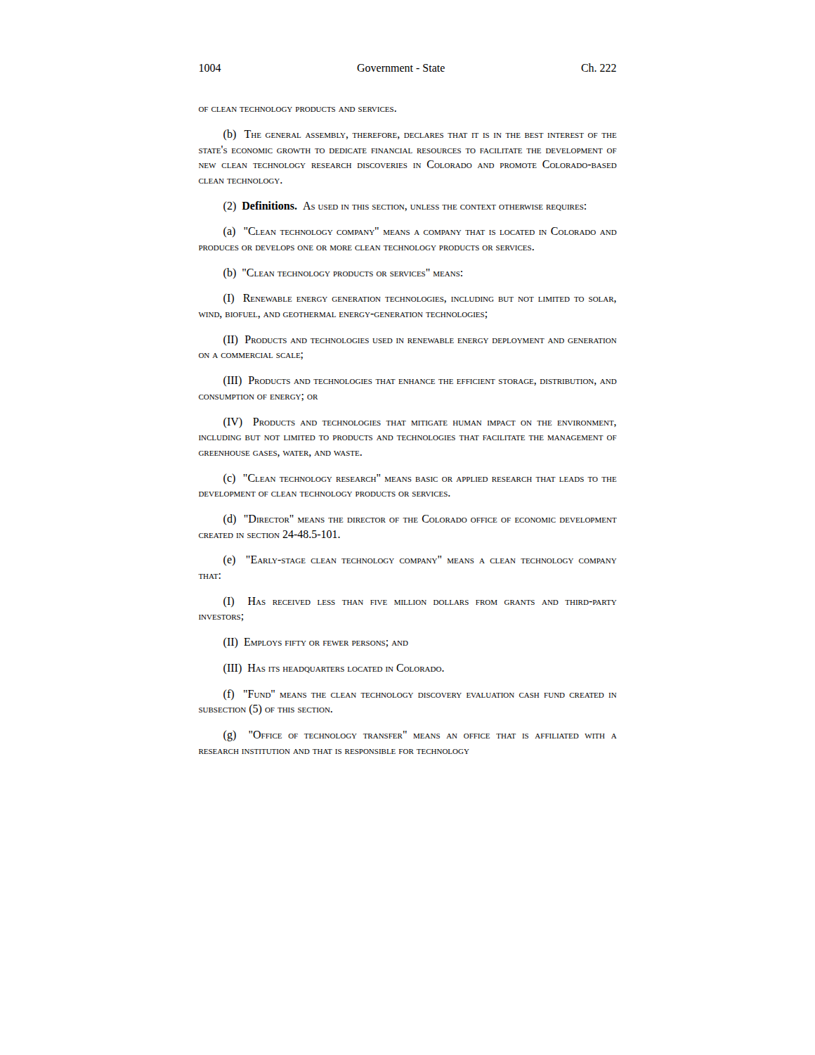1004 Government - State Ch. 222
of clean technology products and services.
(b) The general assembly, therefore, declares that it is in the best interest of the state's economic growth to dedicate financial resources to facilitate the development of new clean technology research discoveries in Colorado and promote Colorado-based clean technology.
(2) Definitions. As used in this section, unless the context otherwise requires:
(a) "Clean technology company" means a company that is located in Colorado and produces or develops one or more clean technology products or services.
(b) "Clean technology products or services" means:
(I) Renewable energy generation technologies, including but not limited to solar, wind, biofuel, and geothermal energy-generation technologies;
(II) Products and technologies used in renewable energy deployment and generation on a commercial scale;
(III) Products and technologies that enhance the efficient storage, distribution, and consumption of energy; or
(IV) Products and technologies that mitigate human impact on the environment, including but not limited to products and technologies that facilitate the management of greenhouse gases, water, and waste.
(c) "Clean technology research" means basic or applied research that leads to the development of clean technology products or services.
(d) "Director" means the director of the Colorado office of economic development created in section 24-48.5-101.
(e) "Early-stage clean technology company" means a clean technology company that:
(I) Has received less than five million dollars from grants and third-party investors;
(II) Employs fifty or fewer persons; and
(III) Has its headquarters located in Colorado.
(f) "Fund" means the clean technology discovery evaluation cash fund created in subsection (5) of this section.
(g) "Office of technology transfer" means an office that is affiliated with a research institution and that is responsible for technology